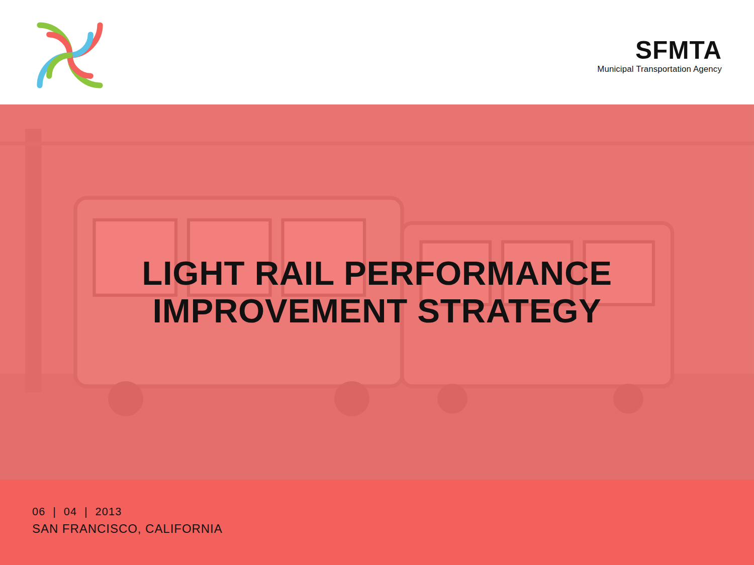SFMTA
Municipal Transportation Agency
LIGHT RAIL PERFORMANCE
IMPROVEMENT STRATEGY
06 | 04 | 2013
San Francisco, California